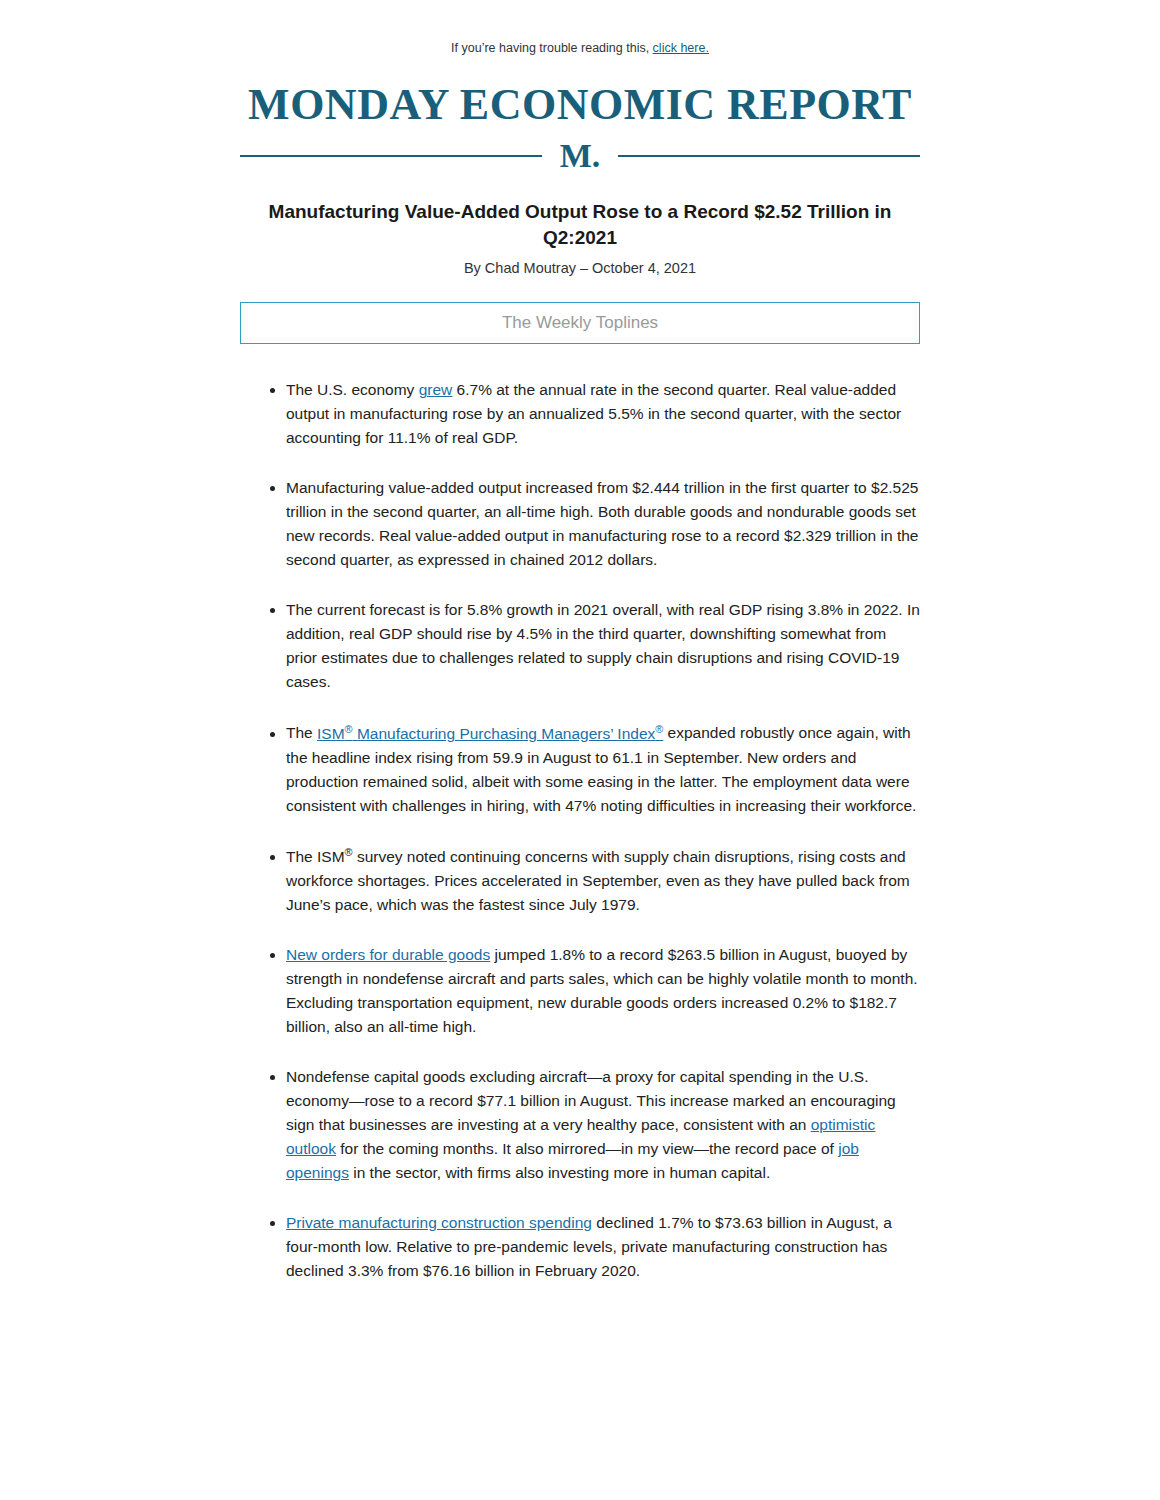If you’re having trouble reading this, click here.
MONDAY ECONOMIC REPORT
M.
Manufacturing Value-Added Output Rose to a Record $2.52 Trillion in Q2:2021
By Chad Moutray – October 4, 2021
The Weekly Toplines
The U.S. economy grew 6.7% at the annual rate in the second quarter. Real value-added output in manufacturing rose by an annualized 5.5% in the second quarter, with the sector accounting for 11.1% of real GDP.
Manufacturing value-added output increased from $2.444 trillion in the first quarter to $2.525 trillion in the second quarter, an all-time high. Both durable goods and nondurable goods set new records. Real value-added output in manufacturing rose to a record $2.329 trillion in the second quarter, as expressed in chained 2012 dollars.
The current forecast is for 5.8% growth in 2021 overall, with real GDP rising 3.8% in 2022. In addition, real GDP should rise by 4.5% in the third quarter, downshifting somewhat from prior estimates due to challenges related to supply chain disruptions and rising COVID-19 cases.
The ISM® Manufacturing Purchasing Managers’ Index® expanded robustly once again, with the headline index rising from 59.9 in August to 61.1 in September. New orders and production remained solid, albeit with some easing in the latter. The employment data were consistent with challenges in hiring, with 47% noting difficulties in increasing their workforce.
The ISM® survey noted continuing concerns with supply chain disruptions, rising costs and workforce shortages. Prices accelerated in September, even as they have pulled back from June’s pace, which was the fastest since July 1979.
New orders for durable goods jumped 1.8% to a record $263.5 billion in August, buoyed by strength in nondefense aircraft and parts sales, which can be highly volatile month to month. Excluding transportation equipment, new durable goods orders increased 0.2% to $182.7 billion, also an all-time high.
Nondefense capital goods excluding aircraft—a proxy for capital spending in the U.S. economy—rose to a record $77.1 billion in August. This increase marked an encouraging sign that businesses are investing at a very healthy pace, consistent with an optimistic outlook for the coming months. It also mirrored—in my view—the record pace of job openings in the sector, with firms also investing more in human capital.
Private manufacturing construction spending declined 1.7% to $73.63 billion in August, a four-month low. Relative to pre-pandemic levels, private manufacturing construction has declined 3.3% from $76.16 billion in February 2020.